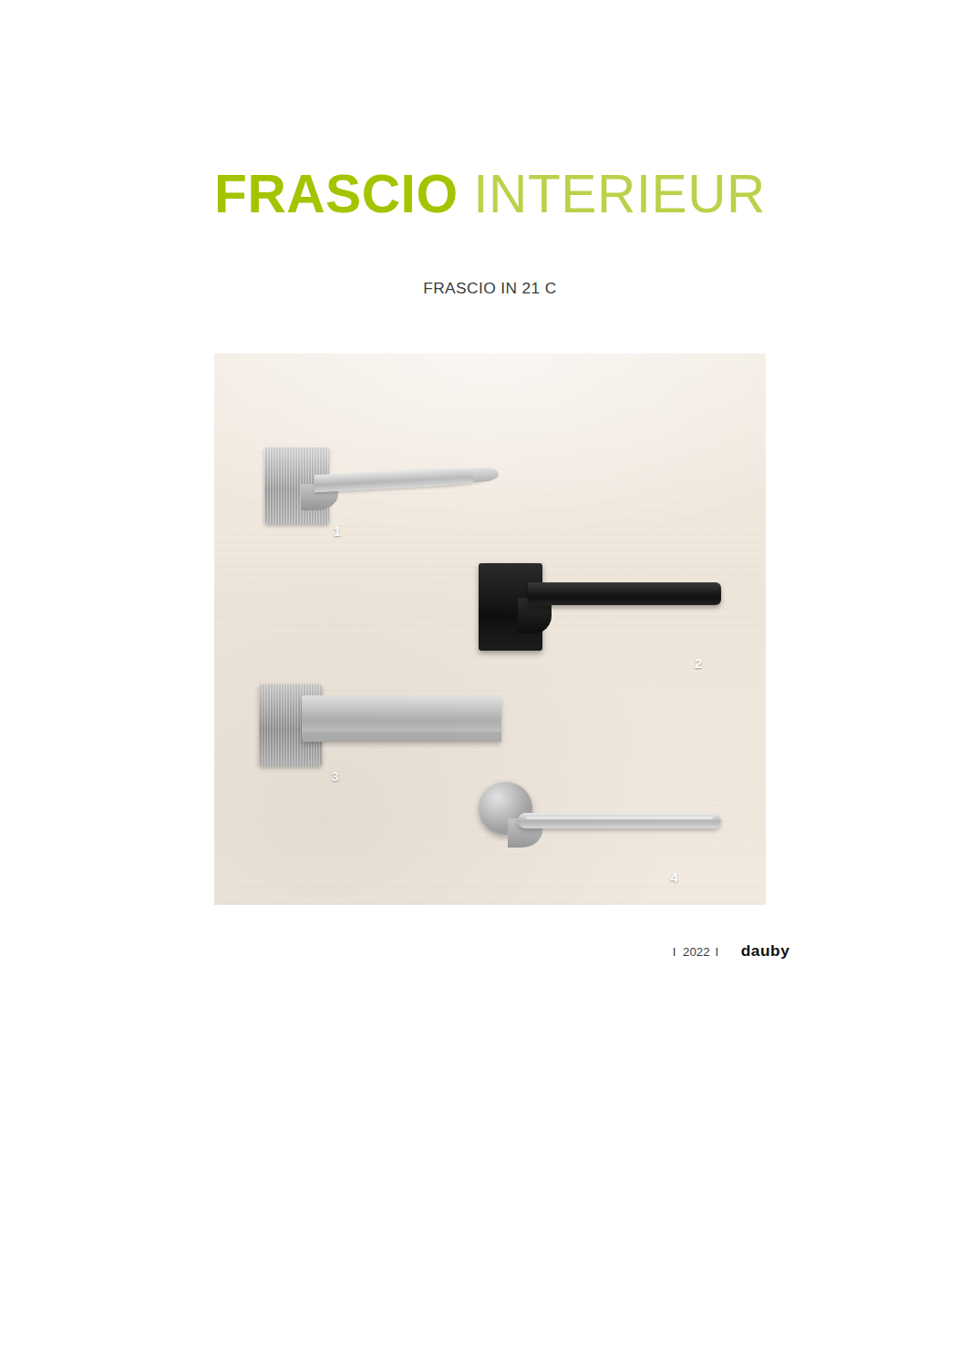FRASCIO INTERIEUR
FRASCIO IN 21 C
1
2
3
4
2022 dauby